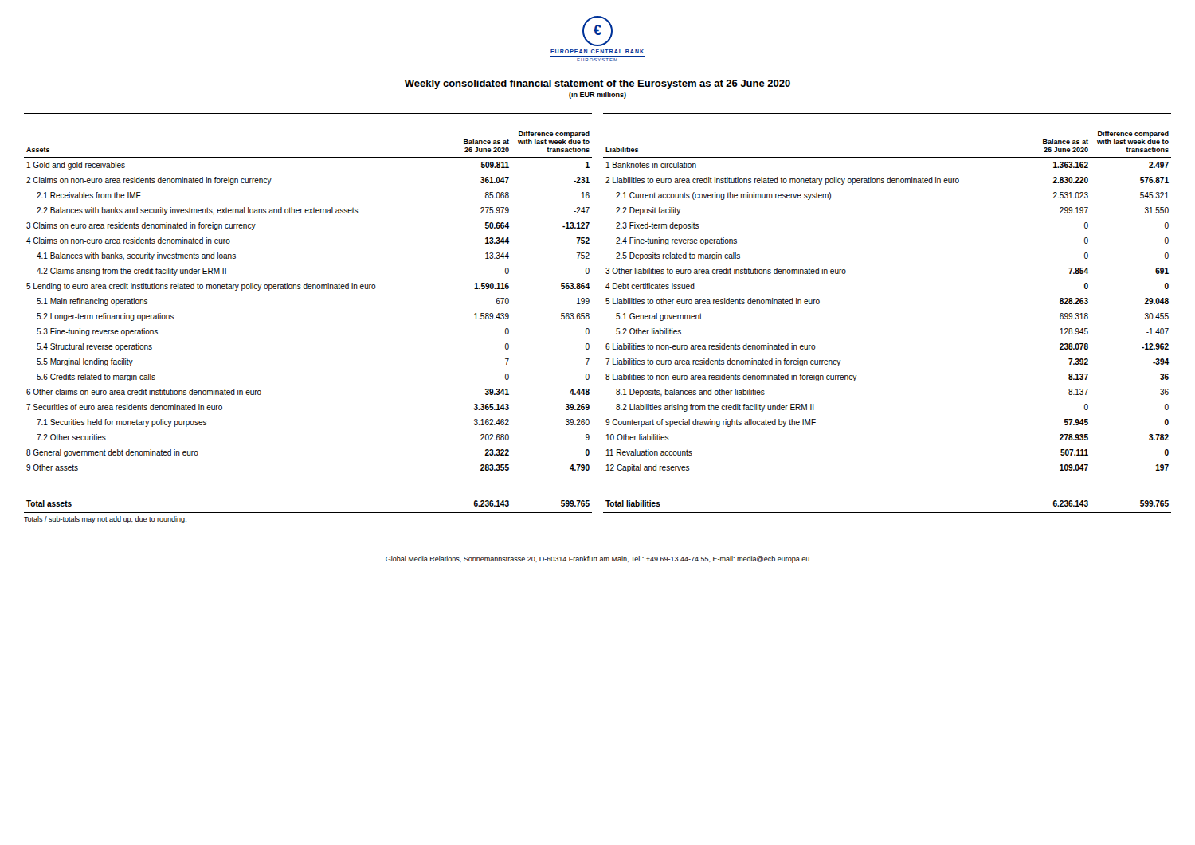EUROPEAN CENTRAL BANK
EUROSYSTEM
Weekly consolidated financial statement of the Eurosystem as at 26 June 2020
(in EUR millions)
| / Assets / Balance as at 26 June 2020 / Difference compared with last week due to transactions / / --- / --- / --- / / 1 Gold and gold receivables / 509.811 / 1 / / 2 Claims on non-euro area residents denominated in foreign currency / 361.047 / -231 / / 2.1 Receivables from the IMF / 85.068 / 16 / / 2.2 Balances with banks and security investments, external loans and other external assets / 275.979 / -247 / / 3 Claims on euro area residents denominated in foreign currency / 50.664 / -13.127 / / 4 Claims on non-euro area residents denominated in euro / 13.344 / 752 / / 4.1 Balances with banks, security investments and loans / 13.344 / 752 / / 4.2 Claims arising from the credit facility under ERM II / 0 / 0 / / 5 Lending to euro area credit institutions related to monetary policy operations denominated in euro / 1.590.116 / 563.864 / / 5.1 Main refinancing operations / 670 / 199 / / 5.2 Longer-term refinancing operations / 1.589.439 / 563.658 / / 5.3 Fine-tuning reverse operations / 0 / 0 / / 5.4 Structural reverse operations / 0 / 0 / / 5.5 Marginal lending facility / 7 / 7 / / 5.6 Credits related to margin calls / 0 / 0 / / 6 Other claims on euro area credit institutions denominated in euro / 39.341 / 4.448 / / 7 Securities of euro area residents denominated in euro / 3.365.143 / 39.269 / / 7.1 Securities held for monetary policy purposes / 3.162.462 / 39.260 / / 7.2 Other securities / 202.680 / 9 / / 8 General government debt denominated in euro / 23.322 / 0 / / 9 Other assets / 283.355 / 4.790 / / Total assets / 6.236.143 / 599.765 / Totals / sub-totals may not add up, due to rounding. | | / Liabilities / Balance as at 26 June 2020 / Difference compared with last week due to transactions / / --- / --- / --- / / 1 Banknotes in circulation / 1.363.162 / 2.497 / / 2 Liabilities to euro area credit institutions related to monetary policy operations denominated in euro / 2.830.220 / 576.871 / / 2.1 Current accounts (covering the minimum reserve system) / 2.531.023 / 545.321 / / 2.2 Deposit facility / 299.197 / 31.550 / / 2.3 Fixed-term deposits / 0 / 0 / / 2.4 Fine-tuning reverse operations / 0 / 0 / / 2.5 Deposits related to margin calls / 0 / 0 / / 3 Other liabilities to euro area credit institutions denominated in euro / 7.854 / 691 / / 4 Debt certificates issued / 0 / 0 / / 5 Liabilities to other euro area residents denominated in euro / 828.263 / 29.048 / / 5.1 General government / 699.318 / 30.455 / / 5.2 Other liabilities / 128.945 / -1.407 / / 6 Liabilities to non-euro area residents denominated in euro / 238.078 / -12.962 / / 7 Liabilities to euro area residents denominated in foreign currency / 7.392 / -394 / / 8 Liabilities to non-euro area residents denominated in foreign currency / 8.137 / 36 / / 8.1 Deposits, balances and other liabilities / 8.137 / 36 / / 8.2 Liabilities arising from the credit facility under ERM II / 0 / 0 / / 9 Counterpart of special drawing rights allocated by the IMF / 57.945 / 0 / / 10 Other liabilities / 278.935 / 3.782 / / 11 Revaluation accounts / 507.111 / 0 / / 12 Capital and reserves / 109.047 / 197 / / Total liabilities / 6.236.143 / 599.765 / |
Global Media Relations, Sonnemannstrasse 20, D-60314 Frankfurt am Main, Tel.: +49 69-13 44-74 55, E-mail: media@ecb.europa.eu